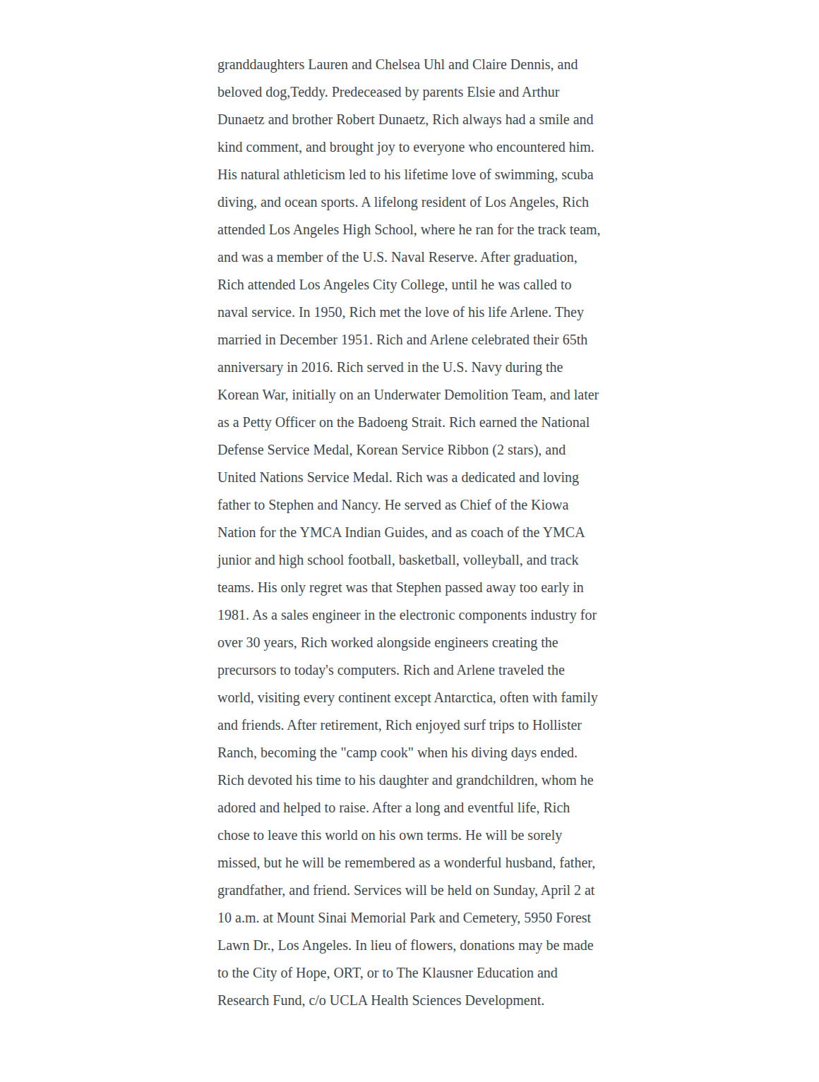granddaughters Lauren and Chelsea Uhl and Claire Dennis, and beloved dog,Teddy. Predeceased by parents Elsie and Arthur Dunaetz and brother Robert Dunaetz, Rich always had a smile and kind comment, and brought joy to everyone who encountered him. His natural athleticism led to his lifetime love of swimming, scuba diving, and ocean sports. A lifelong resident of Los Angeles, Rich attended Los Angeles High School, where he ran for the track team, and was a member of the U.S. Naval Reserve. After graduation, Rich attended Los Angeles City College, until he was called to naval service. In 1950, Rich met the love of his life Arlene. They married in December 1951. Rich and Arlene celebrated their 65th anniversary in 2016. Rich served in the U.S. Navy during the Korean War, initially on an Underwater Demolition Team, and later as a Petty Officer on the Badoeng Strait. Rich earned the National Defense Service Medal, Korean Service Ribbon (2 stars), and United Nations Service Medal. Rich was a dedicated and loving father to Stephen and Nancy. He served as Chief of the Kiowa Nation for the YMCA Indian Guides, and as coach of the YMCA junior and high school football, basketball, volleyball, and track teams. His only regret was that Stephen passed away too early in 1981. As a sales engineer in the electronic components industry for over 30 years, Rich worked alongside engineers creating the precursors to today's computers. Rich and Arlene traveled the world, visiting every continent except Antarctica, often with family and friends. After retirement, Rich enjoyed surf trips to Hollister Ranch, becoming the "camp cook" when his diving days ended. Rich devoted his time to his daughter and grandchildren, whom he adored and helped to raise. After a long and eventful life, Rich chose to leave this world on his own terms. He will be sorely missed, but he will be remembered as a wonderful husband, father, grandfather, and friend. Services will be held on Sunday, April 2 at 10 a.m. at Mount Sinai Memorial Park and Cemetery, 5950 Forest Lawn Dr., Los Angeles. In lieu of flowers, donations may be made to the City of Hope, ORT, or to The Klausner Education and Research Fund, c/o UCLA Health Sciences Development.